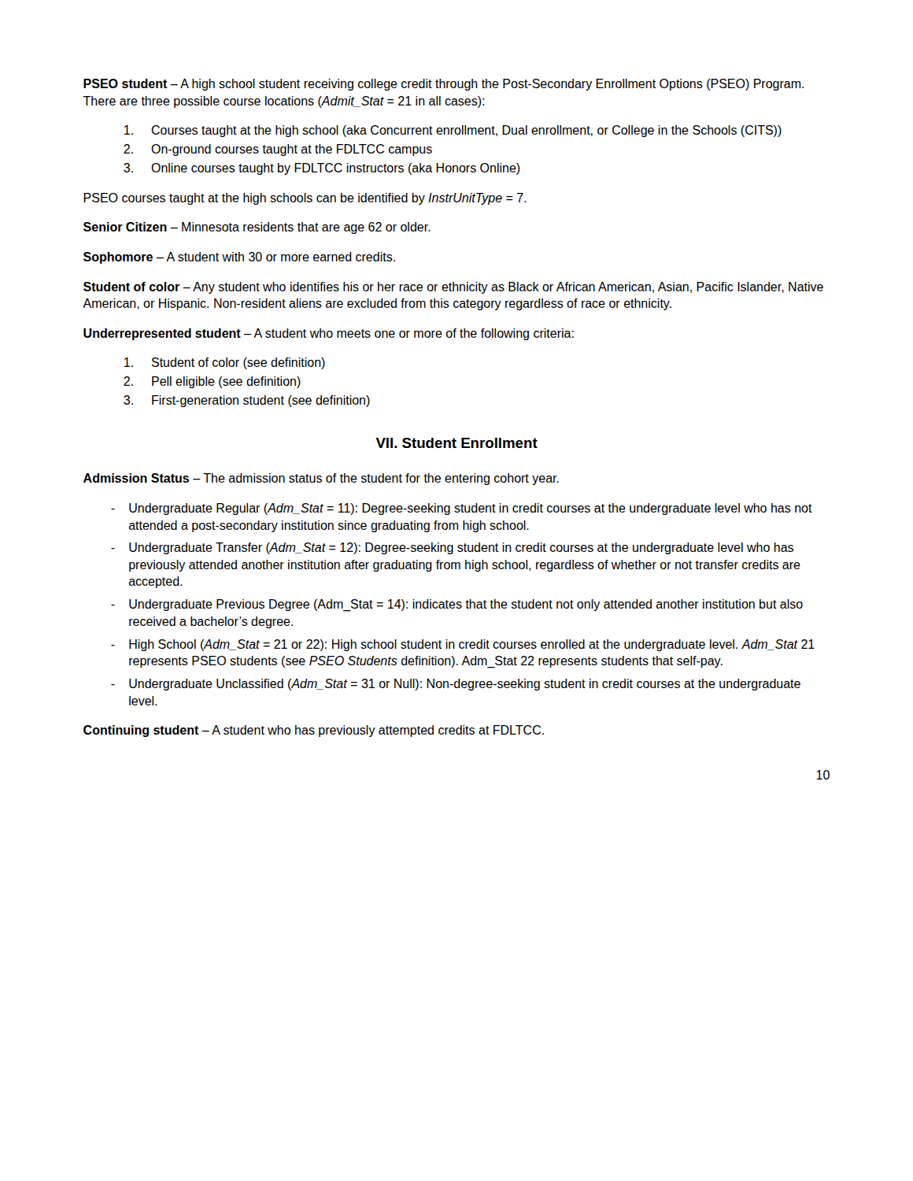PSEO student – A high school student receiving college credit through the Post-Secondary Enrollment Options (PSEO) Program. There are three possible course locations (Admit_Stat = 21 in all cases):
Courses taught at the high school (aka Concurrent enrollment, Dual enrollment, or College in the Schools (CITS))
On-ground courses taught at the FDLTCC campus
Online courses taught by FDLTCC instructors (aka Honors Online)
PSEO courses taught at the high schools can be identified by InstrUnitType = 7.
Senior Citizen – Minnesota residents that are age 62 or older.
Sophomore – A student with 30 or more earned credits.
Student of color – Any student who identifies his or her race or ethnicity as Black or African American, Asian, Pacific Islander, Native American, or Hispanic. Non-resident aliens are excluded from this category regardless of race or ethnicity.
Underrepresented student – A student who meets one or more of the following criteria:
Student of color (see definition)
Pell eligible (see definition)
First-generation student (see definition)
VII. Student Enrollment
Admission Status – The admission status of the student for the entering cohort year.
Undergraduate Regular (Adm_Stat = 11): Degree-seeking student in credit courses at the undergraduate level who has not attended a post-secondary institution since graduating from high school.
Undergraduate Transfer (Adm_Stat = 12): Degree-seeking student in credit courses at the undergraduate level who has previously attended another institution after graduating from high school, regardless of whether or not transfer credits are accepted.
Undergraduate Previous Degree (Adm_Stat = 14): indicates that the student not only attended another institution but also received a bachelor’s degree.
High School (Adm_Stat = 21 or 22): High school student in credit courses enrolled at the undergraduate level. Adm_Stat 21 represents PSEO students (see PSEO Students definition). Adm_Stat 22 represents students that self-pay.
Undergraduate Unclassified (Adm_Stat = 31 or Null): Non-degree-seeking student in credit courses at the undergraduate level.
Continuing student – A student who has previously attempted credits at FDLTCC.
10